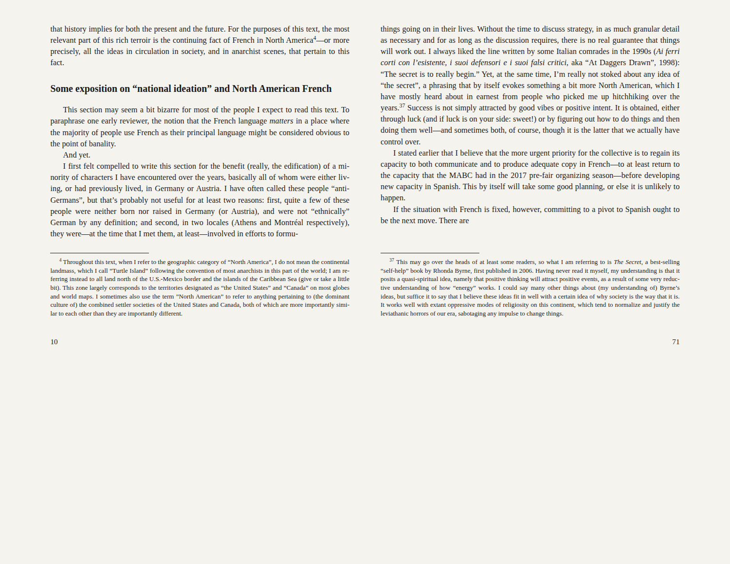that history implies for both the present and the future. For the purposes of this text, the most relevant part of this rich terroir is the continuing fact of French in North America4—or more precisely, all the ideas in circulation in society, and in anarchist scenes, that pertain to this fact.
Some exposition on “national ideation” and North American French
This section may seem a bit bizarre for most of the people I expect to read this text. To paraphrase one early reviewer, the notion that the French language matters in a place where the majority of people use French as their principal language might be considered obvious to the point of banality.
And yet.
I first felt compelled to write this section for the benefit (really, the edification) of a minority of characters I have encountered over the years, basically all of whom were either living, or had previously lived, in Germany or Austria. I have often called these people “anti-Germans”, but that’s probably not useful for at least two reasons: first, quite a few of these people were neither born nor raised in Germany (or Austria), and were not “ethnically” German by any definition; and second, in two locales (Athens and Montréal respectively), they were—at the time that I met them, at least—involved in efforts to formu-
4 Throughout this text, when I refer to the geographic category of “North America”, I do not mean the continental landmass, which I call “Turtle Island” following the convention of most anarchists in this part of the world; I am referring instead to all land north of the U.S.-Mexico border and the islands of the Caribbean Sea (give or take a little bit). This zone largely corresponds to the territories designated as “the United States” and “Canada” on most globes and world maps. I sometimes also use the term ”North American” to refer to anything pertaining to (the dominant culture of) the combined settler societies of the United States and Canada, both of which are more importantly similar to each other than they are importantly different.
10
things going on in their lives. Without the time to discuss strategy, in as much granular detail as necessary and for as long as the discussion requires, there is no real guarantee that things will work out. I always liked the line written by some Italian comrades in the 1990s (Ai ferri corti con l’esistente, i suoi defensori e i suoi falsi critici, aka “At Daggers Drawn”, 1998): “The secret is to really begin.” Yet, at the same time, I’m really not stoked about any idea of “the secret”, a phrasing that by itself evokes something a bit more North American, which I have mostly heard about in earnest from people who picked me up hitchhiking over the years.37 Success is not simply attracted by good vibes or positive intent. It is obtained, either through luck (and if luck is on your side: sweet!) or by figuring out how to do things and then doing them well—and sometimes both, of course, though it is the latter that we actually have control over.
I stated earlier that I believe that the more urgent priority for the collective is to regain its capacity to both communicate and to produce adequate copy in French—to at least return to the capacity that the MABC had in the 2017 pre-fair organizing season—before developing new capacity in Spanish. This by itself will take some good planning, or else it is unlikely to happen.
If the situation with French is fixed, however, committing to a pivot to Spanish ought to be the next move. There are
37 This may go over the heads of at least some readers, so what I am referring to is The Secret, a best-selling “self-help” book by Rhonda Byrne, first published in 2006. Having never read it myself, my understanding is that it posits a quasi-spiritual idea, namely that positive thinking will attract positive events, as a result of some very reductive understanding of how “energy” works. I could say many other things about (my understanding of) Byrne’s ideas, but suffice it to say that I believe these ideas fit in well with a certain idea of why society is the way that it is. It works well with extant oppressive modes of religiosity on this continent, which tend to normalize and justify the leviathanic horrors of our era, sabotaging any impulse to change things.
71